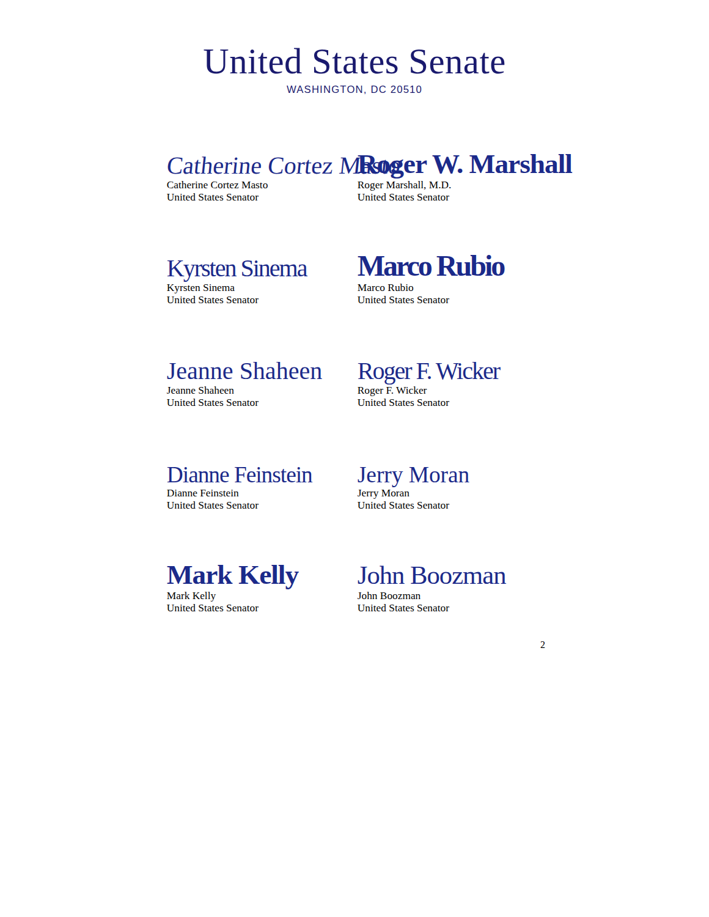United States Senate
WASHINGTON, DC 20510
| Catherine Cortez Masto Catherine Cortez Masto United States Senator | Roger W. Marshall Roger Marshall, M.D. United States Senator |
| Kyrsten Sinema Kyrsten Sinema United States Senator | Marco Rubio Marco Rubio United States Senator |
| Jeanne Shaheen Jeanne Shaheen United States Senator | Roger F. Wicker Roger F. Wicker United States Senator |
| Dianne Feinstein Dianne Feinstein United States Senator | Jerry Moran Jerry Moran United States Senator |
| Mark Kelly Mark Kelly United States Senator | John Boozman John Boozman United States Senator |
2